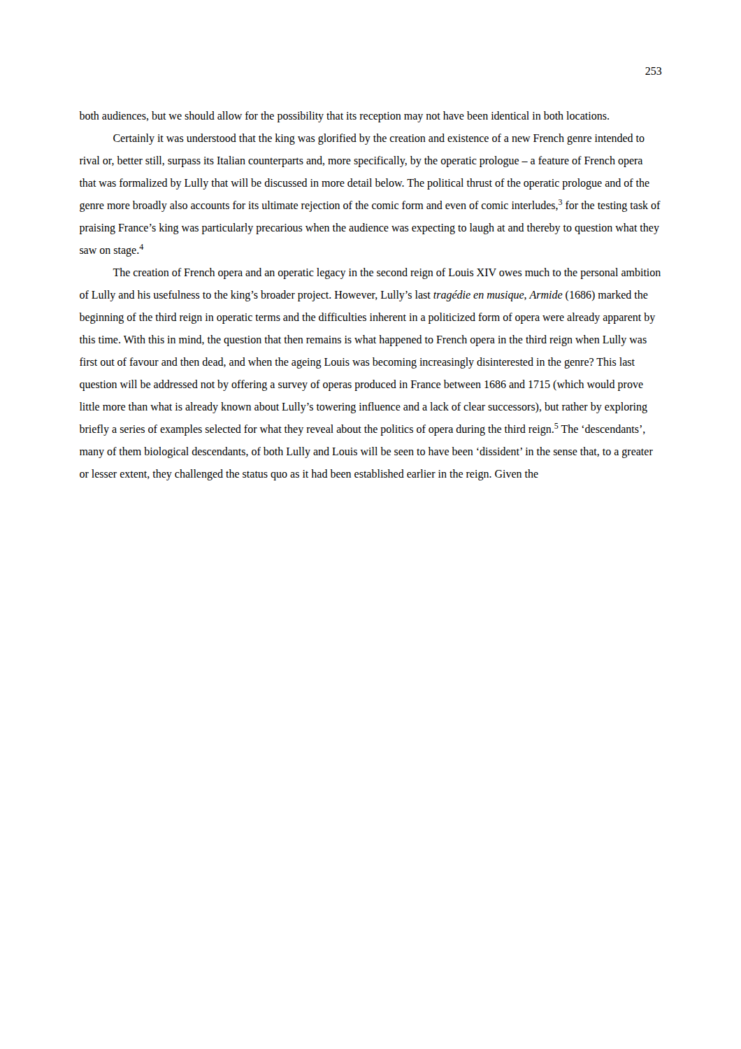253
both audiences, but we should allow for the possibility that its reception may not have been identical in both locations.
Certainly it was understood that the king was glorified by the creation and existence of a new French genre intended to rival or, better still, surpass its Italian counterparts and, more specifically, by the operatic prologue – a feature of French opera that was formalized by Lully that will be discussed in more detail below. The political thrust of the operatic prologue and of the genre more broadly also accounts for its ultimate rejection of the comic form and even of comic interludes,3 for the testing task of praising France’s king was particularly precarious when the audience was expecting to laugh at and thereby to question what they saw on stage.4
The creation of French opera and an operatic legacy in the second reign of Louis XIV owes much to the personal ambition of Lully and his usefulness to the king’s broader project. However, Lully’s last tragédie en musique, Armide (1686) marked the beginning of the third reign in operatic terms and the difficulties inherent in a politicized form of opera were already apparent by this time. With this in mind, the question that then remains is what happened to French opera in the third reign when Lully was first out of favour and then dead, and when the ageing Louis was becoming increasingly disinterested in the genre? This last question will be addressed not by offering a survey of operas produced in France between 1686 and 1715 (which would prove little more than what is already known about Lully’s towering influence and a lack of clear successors), but rather by exploring briefly a series of examples selected for what they reveal about the politics of opera during the third reign.5 The ‘descendants’, many of them biological descendants, of both Lully and Louis will be seen to have been ‘dissident’ in the sense that, to a greater or lesser extent, they challenged the status quo as it had been established earlier in the reign. Given the